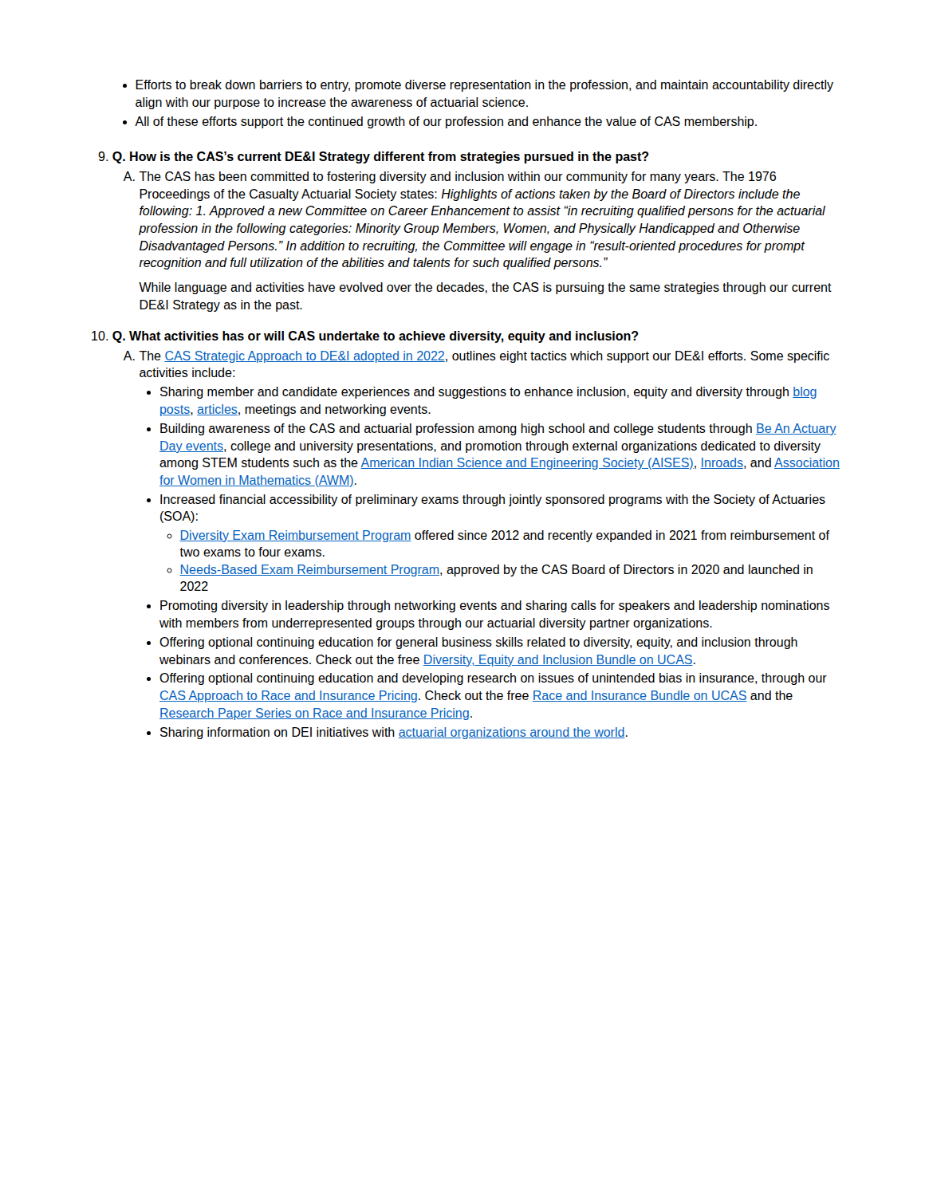Efforts to break down barriers to entry, promote diverse representation in the profession, and maintain accountability directly align with our purpose to increase the awareness of actuarial science.
All of these efforts support the continued growth of our profession and enhance the value of CAS membership.
Q. How is the CAS’s current DE&I Strategy different from strategies pursued in the past?
The CAS has been committed to fostering diversity and inclusion within our community for many years. The 1976 Proceedings of the Casualty Actuarial Society states: Highlights of actions taken by the Board of Directors include the following: 1. Approved a new Committee on Career Enhancement to assist “in recruiting qualified persons for the actuarial profession in the following categories: Minority Group Members, Women, and Physically Handicapped and Otherwise Disadvantaged Persons.” In addition to recruiting, the Committee will engage in “result-oriented procedures for prompt recognition and full utilization of the abilities and talents for such qualified persons.”
While language and activities have evolved over the decades, the CAS is pursuing the same strategies through our current DE&I Strategy as in the past.
Q. What activities has or will CAS undertake to achieve diversity, equity and inclusion?
The CAS Strategic Approach to DE&I adopted in 2022, outlines eight tactics which support our DE&I efforts. Some specific activities include:
Sharing member and candidate experiences and suggestions to enhance inclusion, equity and diversity through blog posts, articles, meetings and networking events.
Building awareness of the CAS and actuarial profession among high school and college students through Be An Actuary Day events, college and university presentations, and promotion through external organizations dedicated to diversity among STEM students such as the American Indian Science and Engineering Society (AISES), Inroads, and Association for Women in Mathematics (AWM).
Increased financial accessibility of preliminary exams through jointly sponsored programs with the Society of Actuaries (SOA):
Diversity Exam Reimbursement Program offered since 2012 and recently expanded in 2021 from reimbursement of two exams to four exams.
Needs-Based Exam Reimbursement Program, approved by the CAS Board of Directors in 2020 and launched in 2022
Promoting diversity in leadership through networking events and sharing calls for speakers and leadership nominations with members from underrepresented groups through our actuarial diversity partner organizations.
Offering optional continuing education for general business skills related to diversity, equity, and inclusion through webinars and conferences. Check out the free Diversity, Equity and Inclusion Bundle on UCAS.
Offering optional continuing education and developing research on issues of unintended bias in insurance, through our CAS Approach to Race and Insurance Pricing. Check out the free Race and Insurance Bundle on UCAS and the Research Paper Series on Race and Insurance Pricing.
Sharing information on DEI initiatives with actuarial organizations around the world.